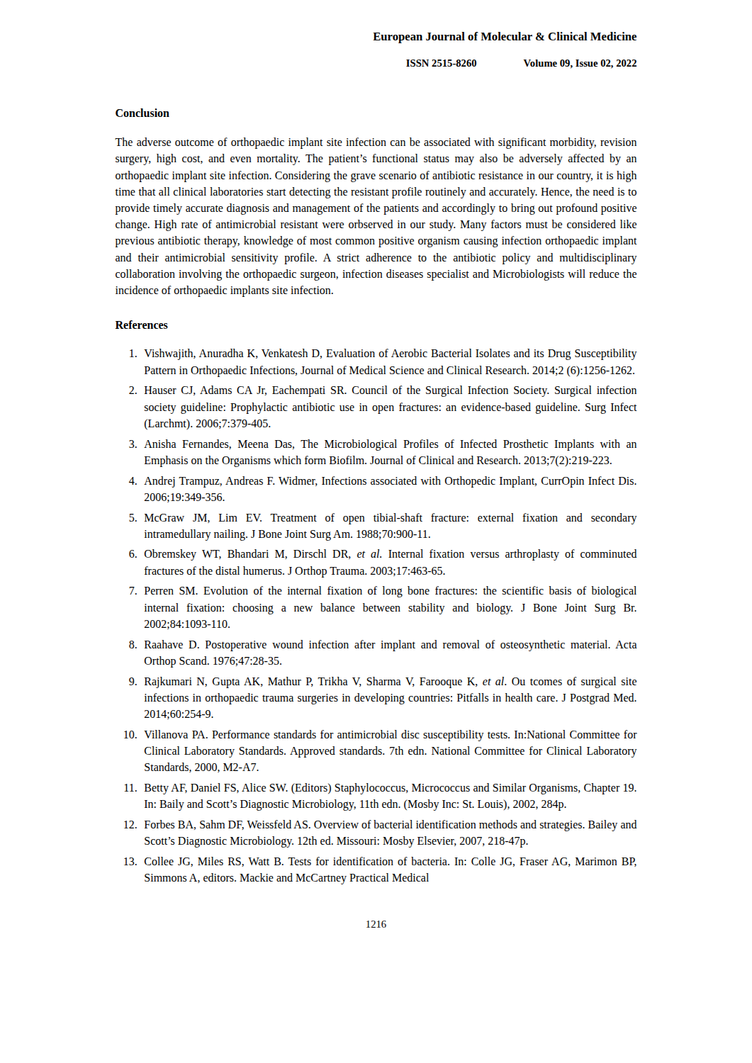European Journal of Molecular & Clinical Medicine
ISSN 2515-8260 Volume 09, Issue 02, 2022
Conclusion
The adverse outcome of orthopaedic implant site infection can be associated with significant morbidity, revision surgery, high cost, and even mortality. The patient’s functional status may also be adversely affected by an orthopaedic implant site infection. Considering the grave scenario of antibiotic resistance in our country, it is high time that all clinical laboratories start detecting the resistant profile routinely and accurately. Hence, the need is to provide timely accurate diagnosis and management of the patients and accordingly to bring out profound positive change. High rate of antimicrobial resistant were orbserved in our study. Many factors must be considered like previous antibiotic therapy, knowledge of most common positive organism causing infection orthopaedic implant and their antimicrobial sensitivity profile. A strict adherence to the antibiotic policy and multidisciplinary collaboration involving the orthopaedic surgeon, infection diseases specialist and Microbiologists will reduce the incidence of orthopaedic implants site infection.
References
Vishwajith, Anuradha K, Venkatesh D, Evaluation of Aerobic Bacterial Isolates and its Drug Susceptibility Pattern in Orthopaedic Infections, Journal of Medical Science and Clinical Research. 2014;2 (6):1256-1262.
Hauser CJ, Adams CA Jr, Eachempati SR. Council of the Surgical Infection Society. Surgical infection society guideline: Prophylactic antibiotic use in open fractures: an evidence-based guideline. Surg Infect (Larchmt). 2006;7:379-405.
Anisha Fernandes, Meena Das, The Microbiological Profiles of Infected Prosthetic Implants with an Emphasis on the Organisms which form Biofilm. Journal of Clinical and Research. 2013;7(2):219-223.
Andrej Trampuz, Andreas F. Widmer, Infections associated with Orthopedic Implant, CurrOpin Infect Dis. 2006;19:349-356.
McGraw JM, Lim EV. Treatment of open tibial-shaft fracture: external fixation and secondary intramedullary nailing. J Bone Joint Surg Am. 1988;70:900-11.
Obremskey WT, Bhandari M, Dirschl DR, et al. Internal fixation versus arthroplasty of comminuted fractures of the distal humerus. J Orthop Trauma. 2003;17:463-65.
Perren SM. Evolution of the internal fixation of long bone fractures: the scientific basis of biological internal fixation: choosing a new balance between stability and biology. J Bone Joint Surg Br. 2002;84:1093-110.
Raahave D. Postoperative wound infection after implant and removal of osteosynthetic material. Acta Orthop Scand. 1976;47:28-35.
Rajkumari N, Gupta AK, Mathur P, Trikha V, Sharma V, Farooque K, et al. Ou tcomes of surgical site infections in orthopaedic trauma surgeries in developing countries: Pitfalls in health care. J Postgrad Med. 2014;60:254-9.
Villanova PA. Performance standards for antimicrobial disc susceptibility tests. In:National Committee for Clinical Laboratory Standards. Approved standards. 7th edn. National Committee for Clinical Laboratory Standards, 2000, M2-A7.
Betty AF, Daniel FS, Alice SW. (Editors) Staphylococcus, Micrococcus and Similar Organisms, Chapter 19. In: Baily and Scott’s Diagnostic Microbiology, 11th edn. (Mosby Inc: St. Louis), 2002, 284p.
Forbes BA, Sahm DF, Weissfeld AS. Overview of bacterial identification methods and strategies. Bailey and Scott’s Diagnostic Microbiology. 12th ed. Missouri: Mosby Elsevier, 2007, 218-47p.
Collee JG, Miles RS, Watt B. Tests for identification of bacteria. In: Colle JG, Fraser AG, Marimon BP, Simmons A, editors. Mackie and McCartney Practical Medical
1216